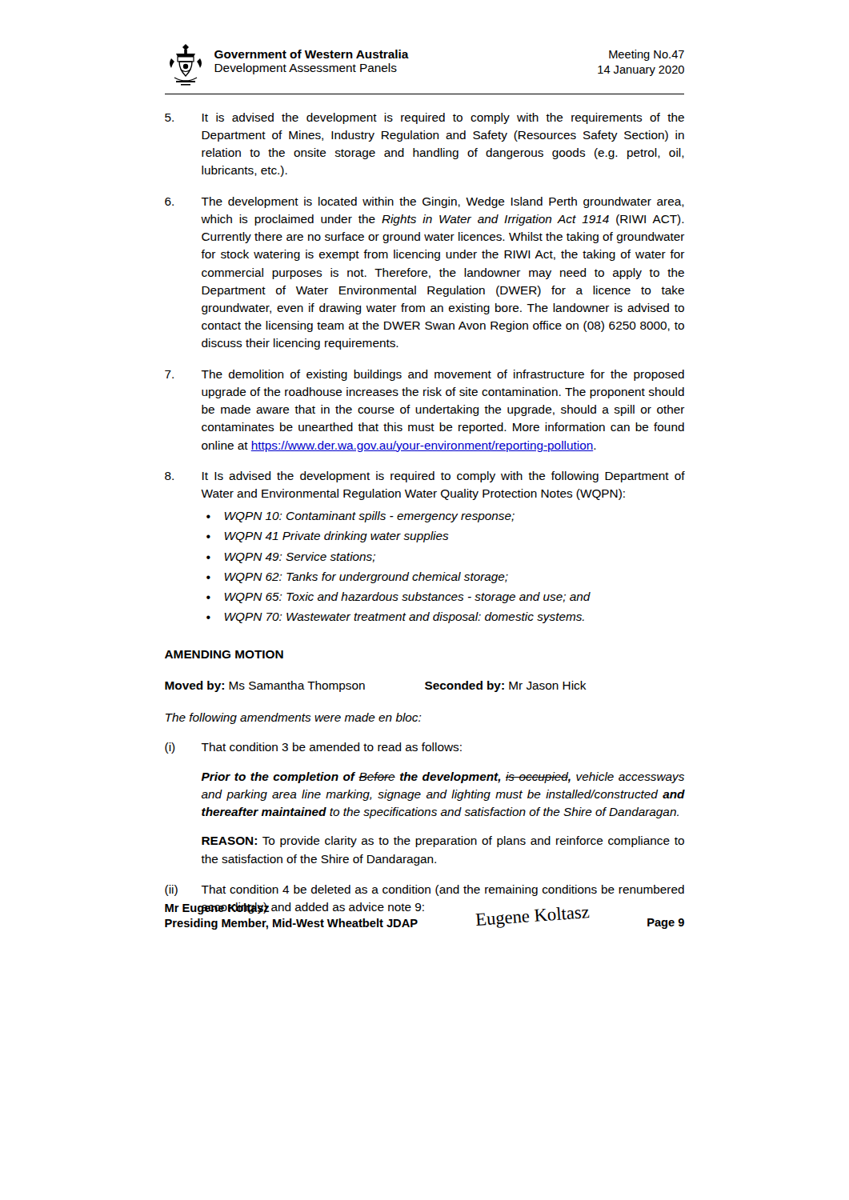Government of Western Australia
Development Assessment Panels
Meeting No.47
14 January 2020
5.
It is advised the development is required to comply with the requirements of the Department of Mines, Industry Regulation and Safety (Resources Safety Section) in relation to the onsite storage and handling of dangerous goods (e.g. petrol, oil, lubricants, etc.).
6.
The development is located within the Gingin, Wedge Island Perth groundwater area, which is proclaimed under the Rights in Water and Irrigation Act 1914 (RIWI ACT). Currently there are no surface or ground water licences. Whilst the taking of groundwater for stock watering is exempt from licencing under the RIWI Act, the taking of water for commercial purposes is not. Therefore, the landowner may need to apply to the Department of Water Environmental Regulation (DWER) for a licence to take groundwater, even if drawing water from an existing bore. The landowner is advised to contact the licensing team at the DWER Swan Avon Region office on (08) 6250 8000, to discuss their licencing requirements.
7.
The demolition of existing buildings and movement of infrastructure for the proposed upgrade of the roadhouse increases the risk of site contamination. The proponent should be made aware that in the course of undertaking the upgrade, should a spill or other contaminates be unearthed that this must be reported. More information can be found online at https://www.der.wa.gov.au/your-environment/reporting-pollution.
8.
It Is advised the development is required to comply with the following Department of Water and Environmental Regulation Water Quality Protection Notes (WQPN):
WQPN 10: Contaminant spills - emergency response;
WQPN 41 Private drinking water supplies
WQPN 49: Service stations;
WQPN 62: Tanks for underground chemical storage;
WQPN 65: Toxic and hazardous substances - storage and use; and
WQPN 70: Wastewater treatment and disposal: domestic systems.
AMENDING MOTION
Moved by: Ms Samantha Thompson
Seconded by: Mr Jason Hick
The following amendments were made en bloc:
(i)
That condition 3 be amended to read as follows:
Prior to the completion of Before the development, is occupied, vehicle accessways and parking area line marking, signage and lighting must be installed/constructed and thereafter maintained to the specifications and satisfaction of the Shire of Dandaragan.
REASON: To provide clarity as to the preparation of plans and reinforce compliance to the satisfaction of the Shire of Dandaragan.
(ii)
That condition 4 be deleted as a condition (and the remaining conditions be renumbered accordingly) and added as advice note 9:
Mr Eugene Koltasz
Presiding Member, Mid-West Wheatbelt JDAP
Eugene Koltasz
Page 9